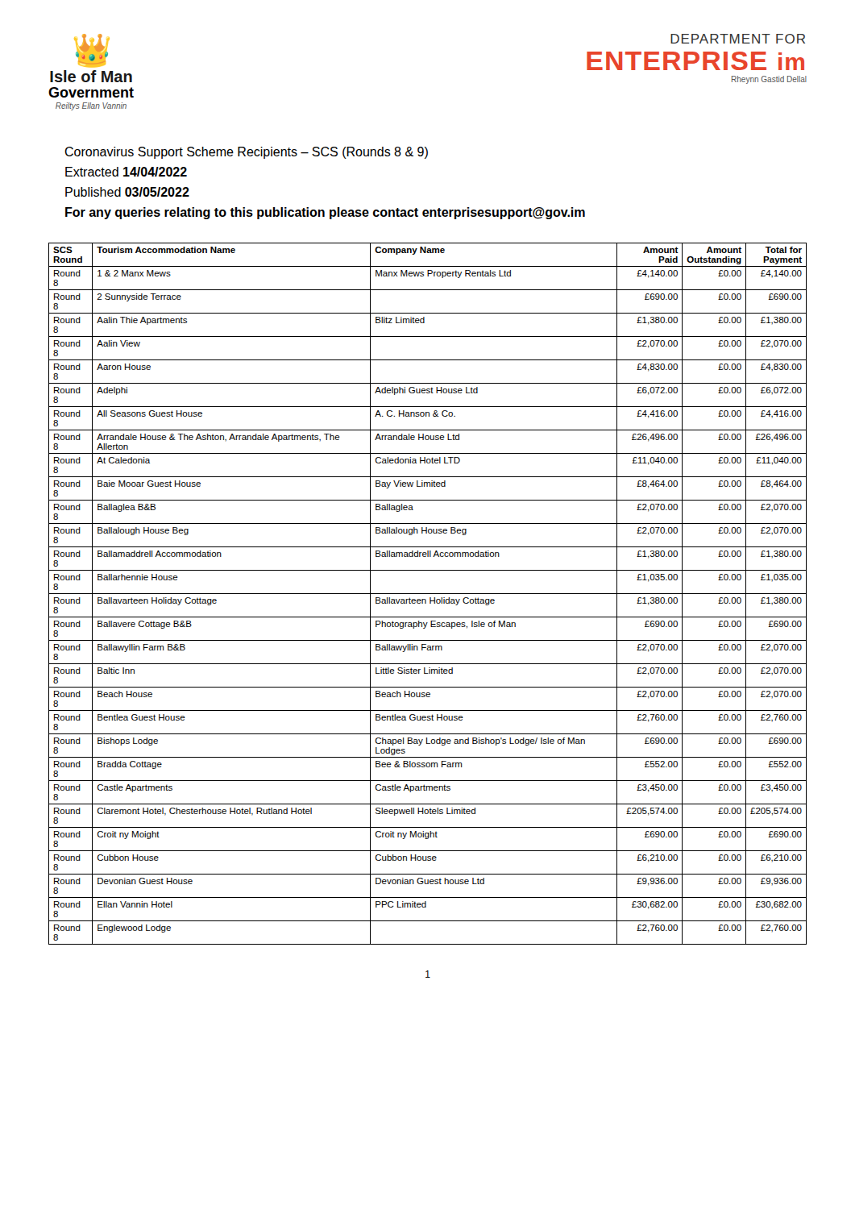👑
Isle of Man
Government
Reiltys Ellan Vannin
DEPARTMENT FOR
ENTERPRISE im
Rheynn Gastid Dellal
Coronavirus Support Scheme Recipients – SCS (Rounds 8 & 9)
Extracted 14/04/2022
Published 03/05/2022
For any queries relating to this publication please contact enterprisesupport@gov.im
| SCS Round | Tourism Accommodation Name | Company Name | Amount Paid | Amount Outstanding | Total for Payment |
| --- | --- | --- | --- | --- | --- |
| Round 8 | 1 & 2 Manx Mews | Manx Mews Property Rentals Ltd | £4,140.00 | £0.00 | £4,140.00 |
| Round 8 | 2 Sunnyside Terrace | | £690.00 | £0.00 | £690.00 |
| Round 8 | Aalin Thie Apartments | Blitz Limited | £1,380.00 | £0.00 | £1,380.00 |
| Round 8 | Aalin View | | £2,070.00 | £0.00 | £2,070.00 |
| Round 8 | Aaron House | | £4,830.00 | £0.00 | £4,830.00 |
| Round 8 | Adelphi | Adelphi Guest House Ltd | £6,072.00 | £0.00 | £6,072.00 |
| Round 8 | All Seasons Guest House | A. C. Hanson & Co. | £4,416.00 | £0.00 | £4,416.00 |
| Round 8 | Arrandale House & The Ashton, Arrandale Apartments, The Allerton | Arrandale House Ltd | £26,496.00 | £0.00 | £26,496.00 |
| Round 8 | At Caledonia | Caledonia Hotel LTD | £11,040.00 | £0.00 | £11,040.00 |
| Round 8 | Baie Mooar Guest House | Bay View Limited | £8,464.00 | £0.00 | £8,464.00 |
| Round 8 | Ballaglea B&B | Ballaglea | £2,070.00 | £0.00 | £2,070.00 |
| Round 8 | Ballalough House Beg | Ballalough House Beg | £2,070.00 | £0.00 | £2,070.00 |
| Round 8 | Ballamaddrell Accommodation | Ballamaddrell Accommodation | £1,380.00 | £0.00 | £1,380.00 |
| Round 8 | Ballarhennie House | | £1,035.00 | £0.00 | £1,035.00 |
| Round 8 | Ballavarteen Holiday Cottage | Ballavarteen Holiday Cottage | £1,380.00 | £0.00 | £1,380.00 |
| Round 8 | Ballavere Cottage B&B | Photography Escapes, Isle of Man | £690.00 | £0.00 | £690.00 |
| Round 8 | Ballawyllin Farm B&B | Ballawyllin Farm | £2,070.00 | £0.00 | £2,070.00 |
| Round 8 | Baltic Inn | Little Sister Limited | £2,070.00 | £0.00 | £2,070.00 |
| Round 8 | Beach House | Beach House | £2,070.00 | £0.00 | £2,070.00 |
| Round 8 | Bentlea Guest House | Bentlea Guest House | £2,760.00 | £0.00 | £2,760.00 |
| Round 8 | Bishops Lodge | Chapel Bay Lodge and Bishop's Lodge/ Isle of Man Lodges | £690.00 | £0.00 | £690.00 |
| Round 8 | Bradda Cottage | Bee & Blossom Farm | £552.00 | £0.00 | £552.00 |
| Round 8 | Castle Apartments | Castle Apartments | £3,450.00 | £0.00 | £3,450.00 |
| Round 8 | Claremont Hotel, Chesterhouse Hotel, Rutland Hotel | Sleepwell Hotels Limited | £205,574.00 | £0.00 | £205,574.00 |
| Round 8 | Croit ny Moight | Croit ny Moight | £690.00 | £0.00 | £690.00 |
| Round 8 | Cubbon House | Cubbon House | £6,210.00 | £0.00 | £6,210.00 |
| Round 8 | Devonian Guest House | Devonian Guest house Ltd | £9,936.00 | £0.00 | £9,936.00 |
| Round 8 | Ellan Vannin Hotel | PPC Limited | £30,682.00 | £0.00 | £30,682.00 |
| Round 8 | Englewood Lodge | | £2,760.00 | £0.00 | £2,760.00 |
1